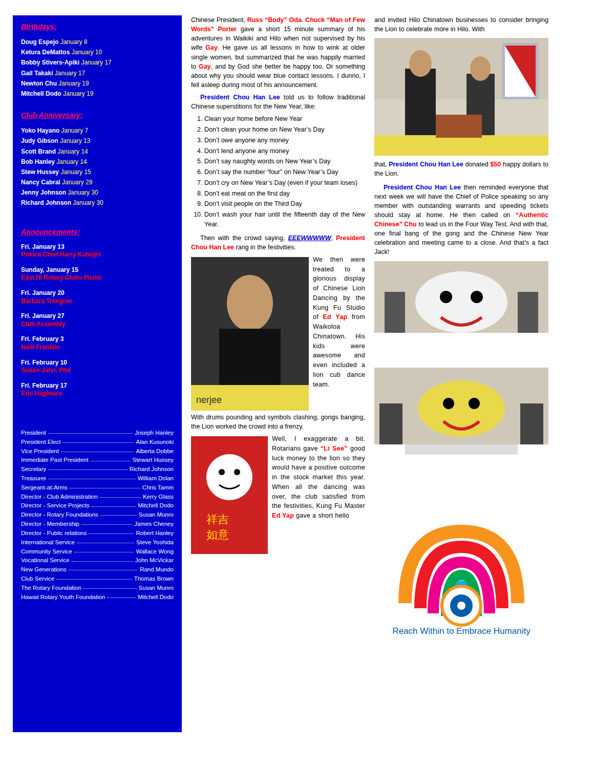Birthdays:
Doug Espejo January 8
Ketura DeMattos January 10
Bobby Stivers-Apiki January 17
Gail Takaki January 17
Newton Chu January 19
Mitchell Dodo January 19
Club Anniversary:
Yoko Hayano January 7
Judy Gibson January 13
Scott Brand January 14
Bob Hanley January 14
Stew Hussey January 15
Nancy Cabral January 29
Jenny Johnson January 30
Richard Johnson January 30
Announcements:
Fri. January 13
Pokice Chief Harry Kubojiri
Sunday, January 15
East Hi Rotary Clubs Picnic
Fri. January 20
Barbara Troegner
Fri. January 27
Club Assembly
Fri. February 3
Neill Franklin
Fri. February 10
Susan Jarvi, Phd
Fri. February 17
Eric Hagiwara
President Joseph Hanley
President Elect Alan Kusunoki
Vice President Alberta Dobbe
Immediate Past President Stewart Hussey
Secretary Richard Johnson
Treasurer William Dolan
Sergeant-at-Arms Chris Tamm
Director - Club Administration Kerry Glass
Director - Service Projects Mitchell Dodo
Director - Rotary Foundations Susan Munro
Director - Membership James Cheney
Director - Public relations Robert Hanley
International Service Steve Yoshida
Community Service Wallace Wong
Vocational Service John McVickar
New Generations Rand Mundo
Club Service Thomas Brown
The Rotary Foundation Susan Munro
Hawaii Rotary Youth Foundation Mitchell Dodo
Chinese President, Russ “Body” Oda. Chuck “Man of Few Words” Porter gave a short 15 minute summary of his adventures in Waikiki and Hilo when not supervised by his wife Gay. He gave us all lessons in how to wink at older single women, but summarized that he was happily married to Gay, and by God she better be happy too. Or something about why you should wear blue contact lessons. I dunno, I fell asleep during most of his announcement.
President Chou Han Lee told us to follow traditional Chinese superstitions for the New Year, like:
Clean your home before New Year
Don’t clean your home on New Year’s Day
Don’t owe anyone any money
Don’t lend anyone any money
Don’t say naughty words on New Year’s Day
Don’t say the number “four” on New Year’s Day
Don’t cry on New Year’s Day (even if your team loses)
Don’t eat meat on the first day
Don’t visit people on the Third Day
Don’t wash your hair until the fifteenth day of the New Year.
Then with the crowd saying, EEEWWWWW, President Chou Han Lee rang in the festivities.
We then were treated to a glorious display of Chinese Lion Dancing by the Kung Fu Studio of Ed Yap from Waikoloa Chinatown. His kids were awesome and even included a lion cub dance team.
With drums pounding and symbols clashing, gongs banging, the Lion worked the crowd into a frenzy.
Well, I exaggerate a bit. Rotarians gave “Li See” good luck money to the lion so they would have a positive outcome in the stock market this year. When all the dancing was over, the club satisfied from the festivities, Kung Fu Master Ed Yap gave a short hello
and invited Hilo Chinatown businesses to consider bringing the Lion to celebrate more in Hilo. With
that, President Chou Han Lee donated $50 happy dollars to the Lion.
President Chou Han Lee then reminded everyone that next week we will have the Chief of Police speaking so any member with outstanding warrants and speeding tickets should stay at home. He then called on “Authentic Chinese” Chu to lead us in the Four Way Test. And with that, one final bang of the gong and the Chinese New Year celebration and meeting came to a close. And that’s a fact Jack!